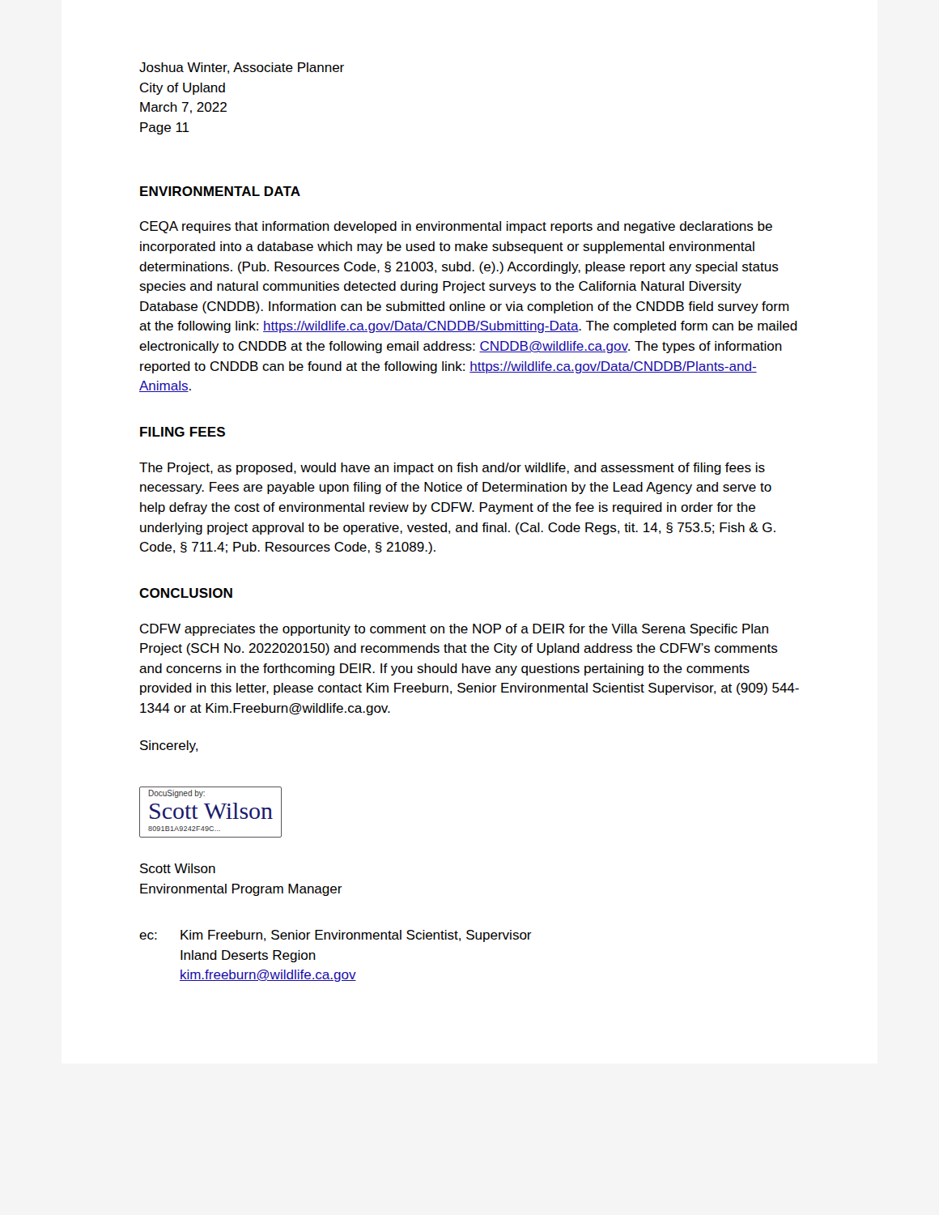Joshua Winter, Associate Planner
City of Upland
March 7, 2022
Page 11
ENVIRONMENTAL DATA
CEQA requires that information developed in environmental impact reports and negative declarations be incorporated into a database which may be used to make subsequent or supplemental environmental determinations. (Pub. Resources Code, § 21003, subd. (e).) Accordingly, please report any special status species and natural communities detected during Project surveys to the California Natural Diversity Database (CNDDB). Information can be submitted online or via completion of the CNDDB field survey form at the following link: https://wildlife.ca.gov/Data/CNDDB/Submitting-Data. The completed form can be mailed electronically to CNDDB at the following email address: CNDDB@wildlife.ca.gov. The types of information reported to CNDDB can be found at the following link: https://wildlife.ca.gov/Data/CNDDB/Plants-and-Animals.
FILING FEES
The Project, as proposed, would have an impact on fish and/or wildlife, and assessment of filing fees is necessary. Fees are payable upon filing of the Notice of Determination by the Lead Agency and serve to help defray the cost of environmental review by CDFW. Payment of the fee is required in order for the underlying project approval to be operative, vested, and final. (Cal. Code Regs, tit. 14, § 753.5; Fish & G. Code, § 711.4; Pub. Resources Code, § 21089.).
CONCLUSION
CDFW appreciates the opportunity to comment on the NOP of a DEIR for the Villa Serena Specific Plan Project (SCH No. 2022020150) and recommends that the City of Upland address the CDFW’s comments and concerns in the forthcoming DEIR. If you should have any questions pertaining to the comments provided in this letter, please contact Kim Freeburn, Senior Environmental Scientist Supervisor, at (909) 544-1344 or at Kim.Freeburn@wildlife.ca.gov.
Sincerely,
DocuSigned by: Scott Wilson 8091B1A9242F49C...
Scott Wilson
Environmental Program Manager
| ec: | Kim Freeburn, Senior Environmental Scientist, Supervisor Inland Deserts Region kim.freeburn@wildlife.ca.gov |